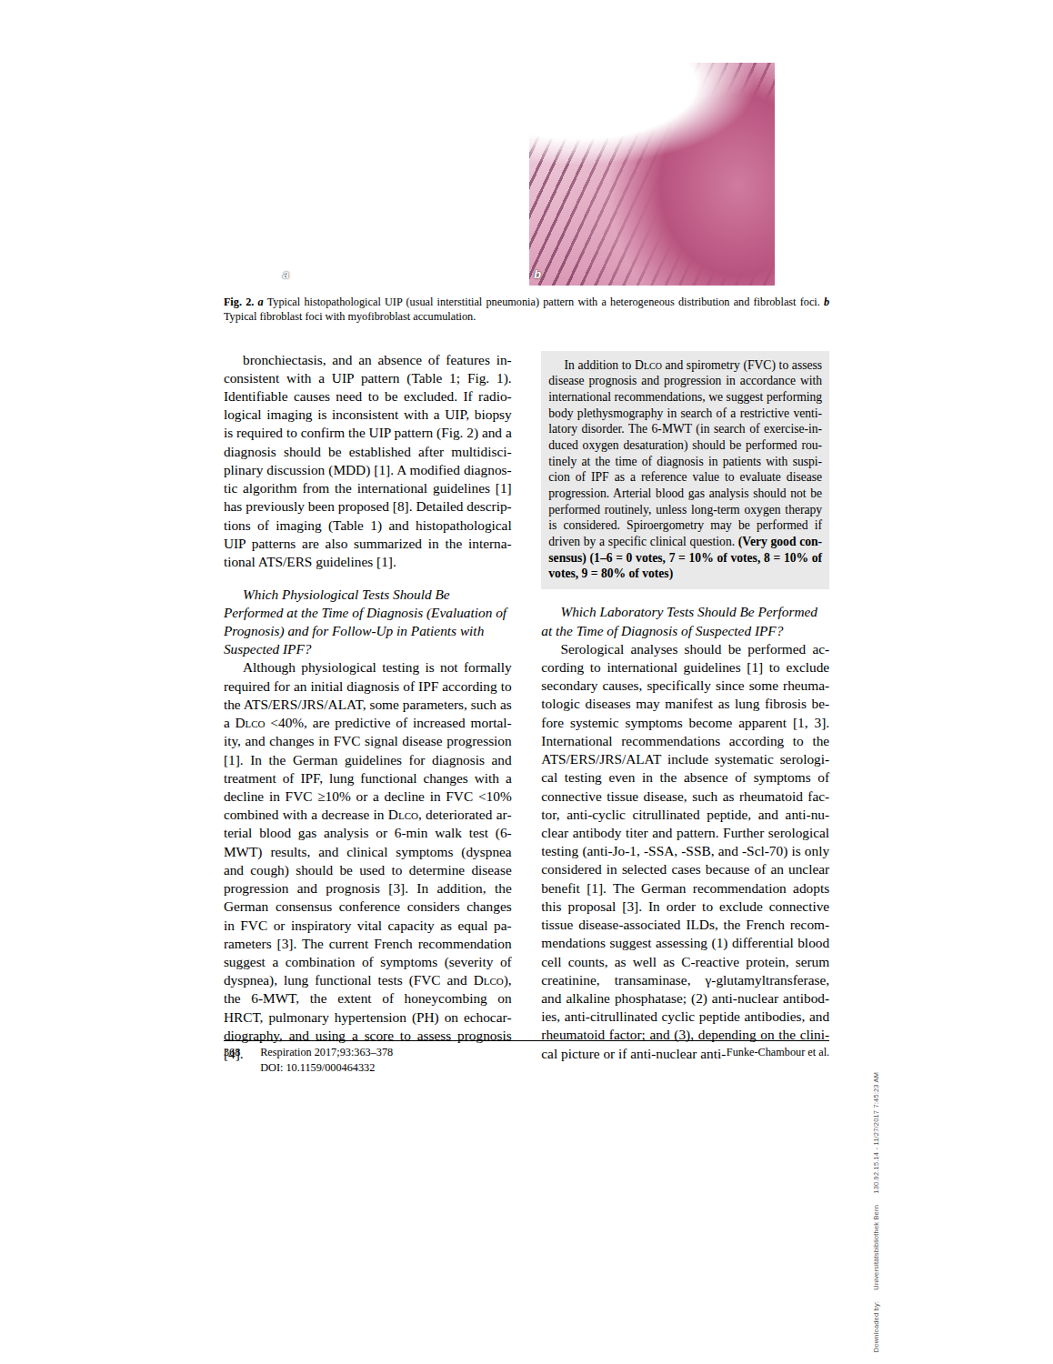a
b
Fig. 2. a Typical histopathological UIP (usual interstitial pneumonia) pattern with a heterogeneous distribution and fibroblast foci. b Typical fibroblast foci with myofibroblast accumulation.
bronchiectasis, and an absence of features inconsistent with a UIP pattern (Table 1; Fig. 1). Identifiable causes need to be excluded. If radiological imaging is inconsistent with a UIP, biopsy is required to confirm the UIP pattern (Fig. 2) and a diagnosis should be established after multidisciplinary discussion (MDD) [1]. A modified diagnostic algorithm from the international guidelines [1] has previously been proposed [8]. Detailed descriptions of imaging (Table 1) and histopathological UIP patterns are also summarized in the international ATS/ERS guidelines [1].
Which Physiological Tests Should Be Performed at the Time of Diagnosis (Evaluation of Prognosis) and for Follow-Up in Patients with Suspected IPF?
Although physiological testing is not formally required for an initial diagnosis of IPF according to the ATS/ERS/JRS/ALAT, some parameters, such as a Dlco <40%, are predictive of increased mortality, and changes in FVC signal disease progression [1]. In the German guidelines for diagnosis and treatment of IPF, lung functional changes with a decline in FVC ≥10% or a decline in FVC <10% combined with a decrease in Dlco, deteriorated arterial blood gas analysis or 6-min walk test (6-MWT) results, and clinical symptoms (dyspnea and cough) should be used to determine disease progression and prognosis [3]. In addition, the German consensus conference considers changes in FVC or inspiratory vital capacity as equal parameters [3]. The current French recommendation suggest a combination of symptoms (severity of dyspnea), lung functional tests (FVC and Dlco), the 6-MWT, the extent of honeycombing on HRCT, pulmonary hypertension (PH) on echocardiography, and using a score to assess prognosis [4].
In addition to Dlco and spirometry (FVC) to assess disease prognosis and progression in accordance with international recommendations, we suggest performing body plethysmography in search of a restrictive ventilatory disorder. The 6-MWT (in search of exercise-induced oxygen desaturation) should be performed routinely at the time of diagnosis in patients with suspicion of IPF as a reference value to evaluate disease progression. Arterial blood gas analysis should not be performed routinely, unless long-term oxygen therapy is considered. Spiroergometry may be performed if driven by a specific clinical question. (Very good consensus) (1–6 = 0 votes, 7 = 10% of votes, 8 = 10% of votes, 9 = 80% of votes)
Which Laboratory Tests Should Be Performed at the Time of Diagnosis of Suspected IPF?
Serological analyses should be performed according to international guidelines [1] to exclude secondary causes, specifically since some rheumatologic diseases may manifest as lung fibrosis before systemic symptoms become apparent [1, 3]. International recommendations according to the ATS/ERS/JRS/ALAT include systematic serological testing even in the absence of symptoms of connective tissue disease, such as rheumatoid factor, anti-cyclic citrullinated peptide, and anti-nuclear antibody titer and pattern. Further serological testing (anti-Jo-1, -SSA, -SSB, and -Scl-70) is only considered in selected cases because of an unclear benefit [1]. The German recommendation adopts this proposal [3]. In order to exclude connective tissue disease-associated ILDs, the French recommendations suggest assessing (1) differential blood cell counts, as well as C-reactive protein, serum creatinine, transaminase, γ-glutamyltransferase, and alkaline phosphatase; (2) anti-nuclear antibodies, anti-citrullinated cyclic peptide antibodies, and rheumatoid factor; and (3), depending on the clinical picture or if anti-nuclear anti-
368
Respiration 2017;93:363–378 DOI: 10.1159/000464332
Funke-Chambour et al.
Downloaded by: Universitätsbibliothek Bern 130.92.15.14 - 11/27/2017 7:45:23 AM